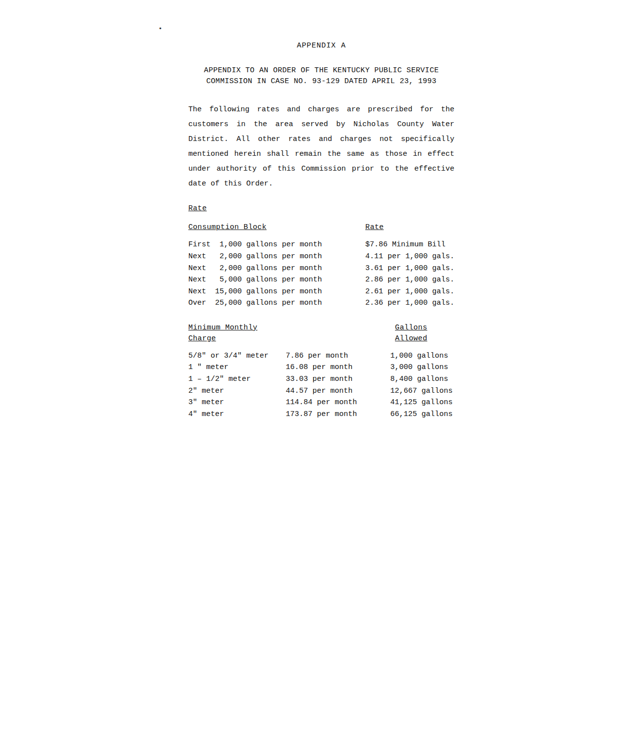•
APPENDIX A
APPENDIX TO AN ORDER OF THE KENTUCKY PUBLIC SERVICE
COMMISSION IN CASE NO. 93-129 DATED APRIL 23, 1993
The following rates and charges are prescribed for the customers in the area served by Nicholas County Water District. All other rates and charges not specifically mentioned herein shall remain the same as those in effect under authority of this Commission prior to the effective date of this Order.
Rate
| Consumption Block | Rate |
| --- | --- |
| First 1,000 gallons per month | $7.86 Minimum Bill |
| Next 2,000 gallons per month | 4.11 per 1,000 gals. |
| Next 2,000 gallons per month | 3.61 per 1,000 gals. |
| Next 5,000 gallons per month | 2.86 per 1,000 gals. |
| Next 15,000 gallons per month | 2.61 per 1,000 gals. |
| Over 25,000 gallons per month | 2.36 per 1,000 gals. |
| Minimum Monthly Charge | | Gallons Allowed |
| --- | --- | --- |
| 5/8" or 3/4" meter | 7.86 per month | 1,000 gallons |
| 1 " meter | 16.08 per month | 3,000 gallons |
| 1 – 1/2" meter | 33.03 per month | 8,400 gallons |
| 2" meter | 44.57 per month | 12,667 gallons |
| 3" meter | 114.84 per month | 41,125 gallons |
| 4" meter | 173.87 per month | 66,125 gallons |